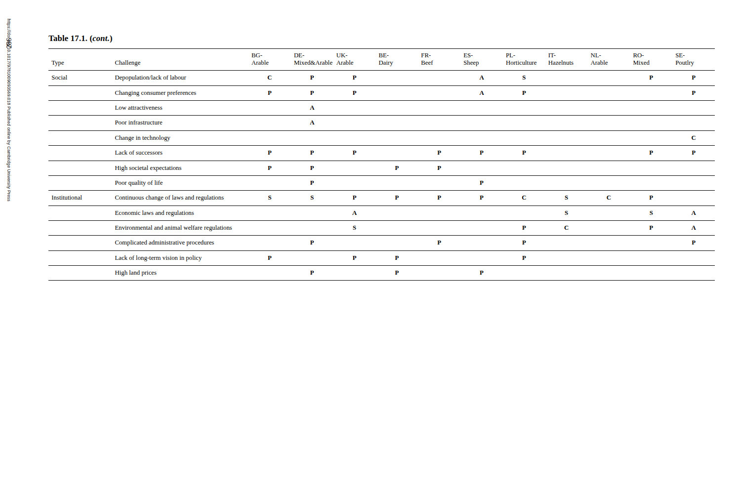https://doi.org/10.1017/9781009093569.018 Published online by Cambridge University Press
286
Table 17.1. (cont.)
| Type | Challenge | BG- Arable | DE- Mixed&Arable | UK- Arable | BE- Dairy | FR- Beef | ES- Sheep | PL- Horticulture | IT- Hazelnuts | NL- Arable | RO- Mixed | SE- Poutlry |
| --- | --- | --- | --- | --- | --- | --- | --- | --- | --- | --- | --- | --- |
| Social | Depopulation/lack of labour | C | P | P | | | A | S | | | P | P |
| | Changing consumer preferences | P | P | P | | | A | P | | | | P |
| | Low attractiveness | | A | | | | | | | | | |
| | Poor infrastructure | | A | | | | | | | | | |
| | Change in technology | | | | | | | | | | | C |
| | Lack of successors | P | P | P | | P | P | P | | | P | P |
| | High societal expectations | P | P | | P | P | | | | | | |
| | Poor quality of life | | P | | | | P | | | | | |
| Institutional | Continuous change of laws and regulations | S | S | P | P | P | P | C | S | C | P | |
| | Economic laws and regulations | | | A | | | | | S | | S | A |
| | Environmental and animal welfare regulations | | | S | | | | P | C | | P | A |
| | Complicated administrative procedures | | P | | | P | | P | | | | P |
| | Lack of long-term vision in policy | P | | P | P | | | P | | | | |
| | High land prices | | P | | P | | P | | | | | |